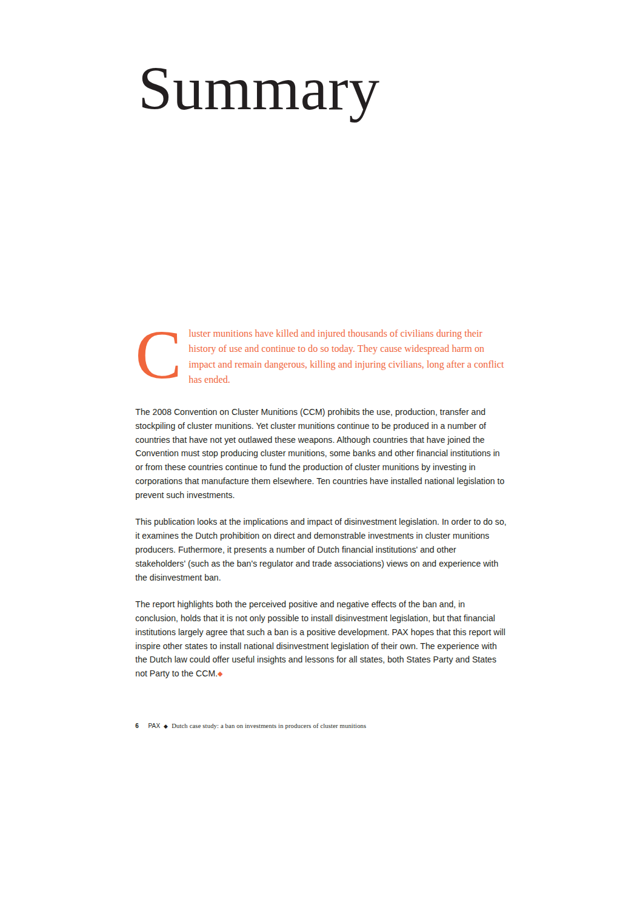Summary
C
luster munitions have killed and injured thousands of civilians during their history of use and continue to do so today. They cause widespread harm on impact and remain dangerous, killing and injuring civilians, long after a conflict has ended.
The 2008 Convention on Cluster Munitions (CCM) prohibits the use, production, transfer and stockpiling of cluster munitions. Yet cluster munitions continue to be produced in a number of countries that have not yet outlawed these weapons. Although countries that have joined the Convention must stop producing cluster munitions, some banks and other financial institutions in or from these countries continue to fund the production of cluster munitions by investing in corporations that manufacture them elsewhere. Ten countries have installed national legislation to prevent such investments.
This publication looks at the implications and impact of disinvestment legislation. In order to do so, it examines the Dutch prohibition on direct and demonstrable investments in cluster munitions producers. Futhermore, it presents a number of Dutch financial institutions' and other stakeholders' (such as the ban's regulator and trade associations) views on and experience with the disinvestment ban.
The report highlights both the perceived positive and negative effects of the ban and, in conclusion, holds that it is not only possible to install disinvestment legislation, but that financial institutions largely agree that such a ban is a positive development. PAX hopes that this report will inspire other states to install national disinvestment legislation of their own. The experience with the Dutch law could offer useful insights and lessons for all states, both States Party and States not Party to the CCM.◆
6 PAX ◆ Dutch case study: a ban on investments in producers of cluster munitions